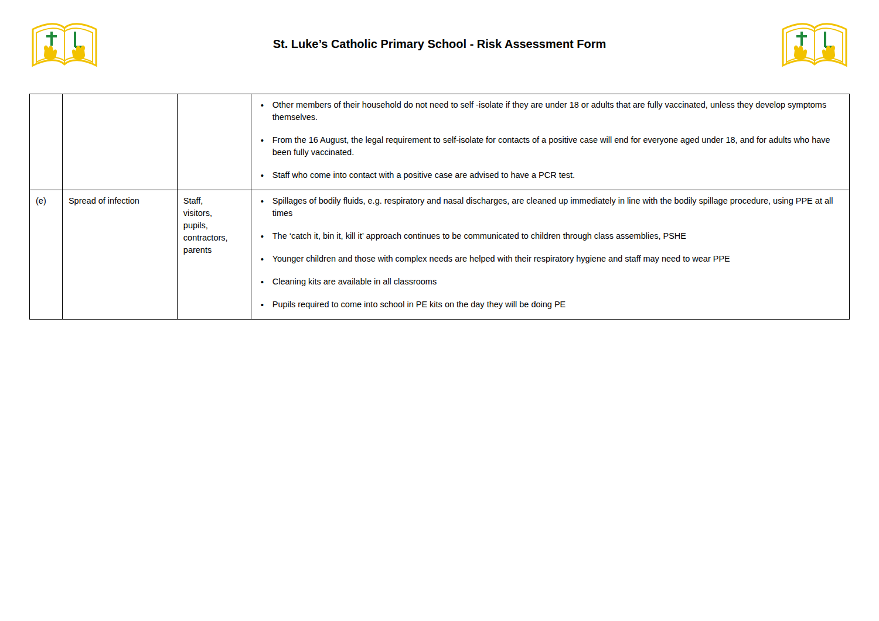St. Luke’s Catholic Primary School - Risk Assessment Form
| | | | Other members of their household do not need to self -isolate if they are under 18 or adults that are fully vaccinated, unless they develop symptoms themselves. From the 16 August, the legal requirement to self-isolate for contacts of a positive case will end for everyone aged under 18, and for adults who have been fully vaccinated. Staff who come into contact with a positive case are advised to have a PCR test. |
| (e) | Spread of infection | Staff, visitors, pupils, contractors, parents | Spillages of bodily fluids, e.g. respiratory and nasal discharges, are cleaned up immediately in line with the bodily spillage procedure, using PPE at all times The ‘catch it, bin it, kill it’ approach continues to be communicated to children through class assemblies, PSHE Younger children and those with complex needs are helped with their respiratory hygiene and staff may need to wear PPE Cleaning kits are available in all classrooms Pupils required to come into school in PE kits on the day they will be doing PE |